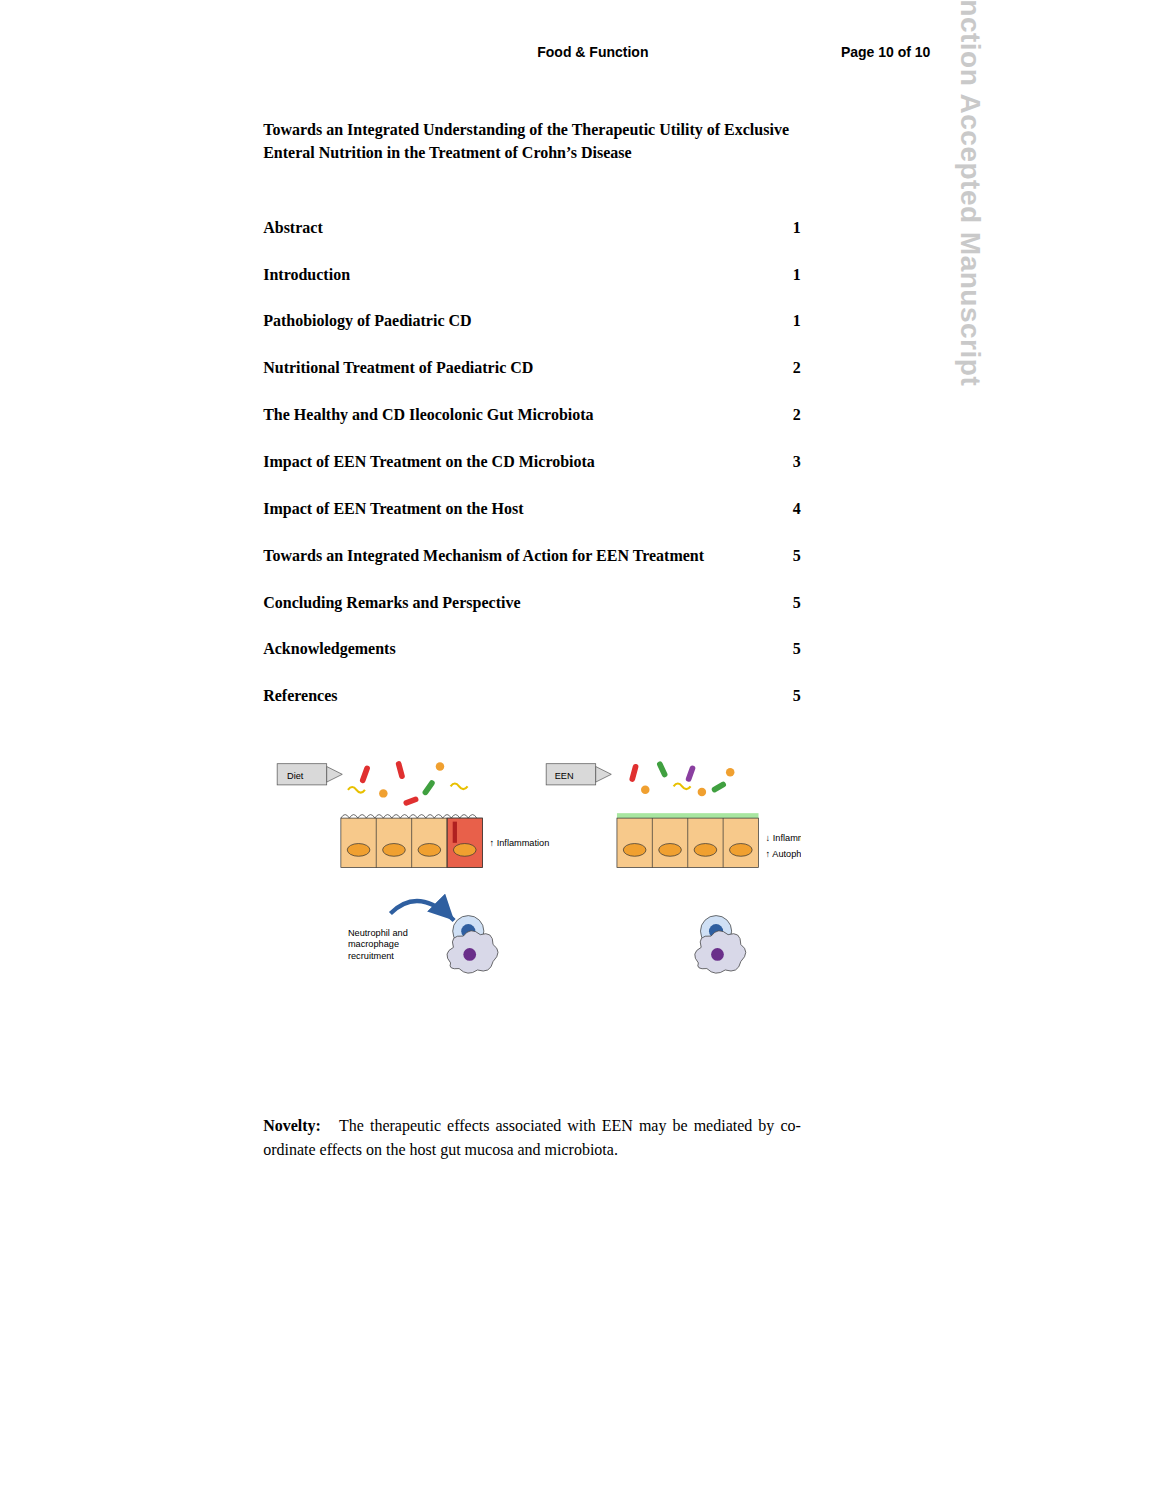Food & Function Page 10 of 10
Food & Function Accepted Manuscript
Towards an Integrated Understanding of the Therapeutic Utility of Exclusive Enteral Nutrition in the Treatment of Crohn’s Disease
Abstract 1
Introduction 1
Pathobiology of Paediatric CD 1
Nutritional Treatment of Paediatric CD 2
The Healthy and CD Ileocolonic Gut Microbiota 2
Impact of EEN Treatment on the CD Microbiota 3
Impact of EEN Treatment on the Host 4
Towards an Integrated Mechanism of Action for EEN Treatment 5
Concluding Remarks and Perspective 5
Acknowledgements 5
References 5
Novelty: The therapeutic effects associated with EEN may be mediated by co-ordinate effects on the host gut mucosa and microbiota.